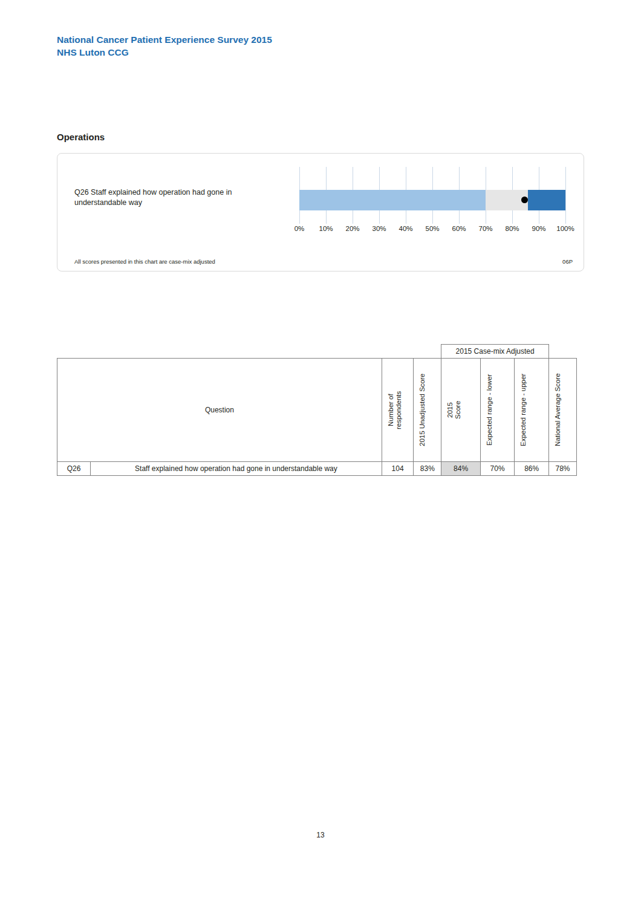National Cancer Patient Experience Survey 2015
NHS Luton CCG
Operations
Q26 Staff explained how operation had gone in understandable way
0% 10% 20% 30% 40% 50% 60% 70% 80% 90% 100%
All scores presented in this chart are case-mix adjusted
06P
| | | | 2015 Case-mix Adjusted | |
| --- | --- | --- | --- | --- |
| Question | Number of respondents | 2015 Unadjusted Score | 2015 Score | Expected range - lower | Expected range - upper | National Average Score |
| Q26 | Staff explained how operation had gone in understandable way | 104 | 83% | 84% | 70% | 86% | 78% |
13